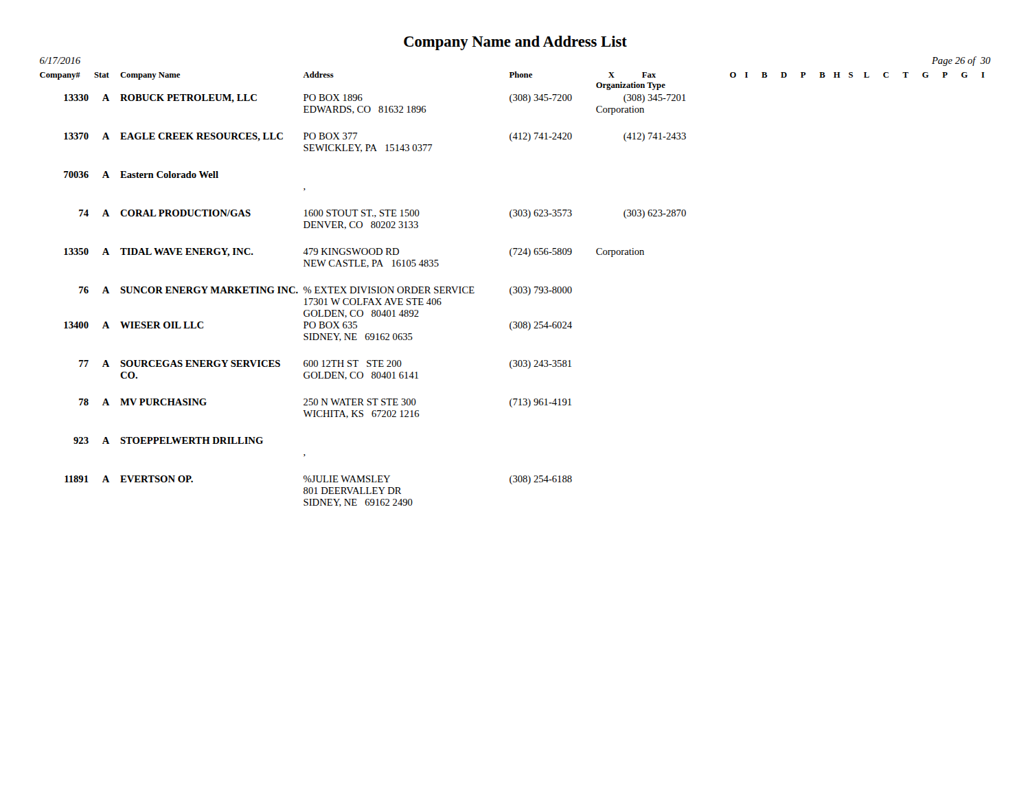Company Name and Address List
6/17/2016 Page 26 of 30
| Company# | Stat | Company Name | Address | Phone | X Fax Organization Type | O I B D P B H S L C T G P G I |
| --- | --- | --- | --- | --- | --- | --- |
| 13330 | A | ROBUCK PETROLEUM, LLC | PO BOX 1896 EDWARDS, CO 81632 1896 | (308) 345-7200 | (308) 345-7201 Corporation | |
| 13370 | A | EAGLE CREEK RESOURCES, LLC | PO BOX 377 SEWICKLEY, PA 15143 0377 | (412) 741-2420 | (412) 741-2433 | |
| 70036 | A | Eastern Colorado Well | , | | | |
| 74 | A | CORAL PRODUCTION/GAS | 1600 STOUT ST., STE 1500 DENVER, CO 80202 3133 | (303) 623-3573 | (303) 623-2870 | |
| 13350 | A | TIDAL WAVE ENERGY, INC. | 479 KINGSWOOD RD NEW CASTLE, PA 16105 4835 | (724) 656-5809 | Corporation | |
| 76 | A | SUNCOR ENERGY MARKETING INC. | % EXTEX DIVISION ORDER SERVICE 17301 W COLFAX AVE STE 406 GOLDEN, CO 80401 4892 | (303) 793-8000 | | |
| 13400 | A | WIESER OIL LLC | PO BOX 635 SIDNEY, NE 69162 0635 | (308) 254-6024 | | |
| 77 | A | SOURCEGAS ENERGY SERVICES CO. | 600 12TH ST STE 200 GOLDEN, CO 80401 6141 | (303) 243-3581 | | |
| 78 | A | MV PURCHASING | 250 N WATER ST STE 300 WICHITA, KS 67202 1216 | (713) 961-4191 | | |
| 923 | A | STOEPPELWERTH DRILLING | , | | | |
| 11891 | A | EVERTSON OP. | %JULIE WAMSLEY 801 DEERVALLEY DR SIDNEY, NE 69162 2490 | (308) 254-6188 | | |